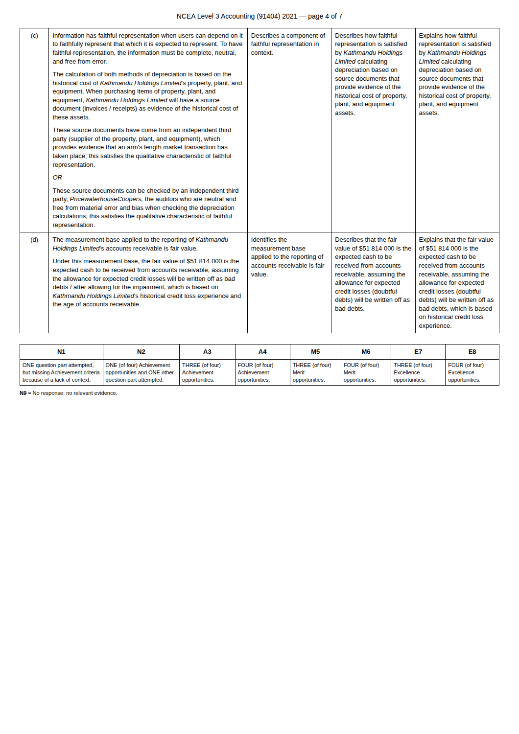NCEA Level 3 Accounting (91404) 2021 — page 4 of 7
| (c) | Information has faithful representation when users can depend on it to faithfully represent that which it is expected to represent. To have faithful representation, the information must be complete, neutral, and free from error. The calculation of both methods of depreciation is based on the historical cost of Kathmandu Holdings Limited 's property, plant, and equipment. When purchasing items of property, plant, and equipment, Kathmandu Holdings Limited will have a source document (invoices / receipts) as evidence of the historical cost of these assets. These source documents have come from an independent third party (supplier of the property, plant, and equipment), which provides evidence that an arm's length market transaction has taken place; this satisfies the qualitative characteristic of faithful representation. OR These source documents can be checked by an independent third party, PricewaterhouseCoopers, the auditors who are neutral and free from material error and bias when checking the depreciation calculations; this satisfies the qualitative characteristic of faithful representation. | Describes a component of faithful representation in context. | Describes how faithful representation is satisfied by Kathmandu Holdings Limited calculating depreciation based on source documents that provide evidence of the historical cost of property, plant, and equipment assets. | Explains how faithful representation is satisfied by Kathmandu Holdings Limited calculating depreciation based on source documents that provide evidence of the historical cost of property, plant, and equipment assets. |
| (d) | The measurement base applied to the reporting of Kathmandu Holdings Limited 's accounts receivable is fair value. Under this measurement base, the fair value of $51 814 000 is the expected cash to be received from accounts receivable, assuming the allowance for expected credit losses will be written off as bad debts / after allowing for the impairment, which is based on Kathmandu Holdings Limited 's historical credit loss experience and the age of accounts receivable. | Identifies the measurement base applied to the reporting of accounts receivable is fair value. | Describes that the fair value of $51 814 000 is the expected cash to be received from accounts receivable, assuming the allowance for expected credit losses (doubtful debts) will be written off as bad debts. | Explains that the fair value of $51 814 000 is the expected cash to be received from accounts receivable, assuming the allowance for expected credit losses (doubtful debts) will be written off as bad debts, which is based on historical credit loss experience. |
| N1 | N2 | A3 | A4 | M5 | M6 | E7 | E8 |
| --- | --- | --- | --- | --- | --- | --- | --- |
| ONE question part attempted, but missing Achievement criteria because of a lack of context. | ONE (of four) Achievement opportunities and ONE other question part attempted. | THREE (of four) Achievement opportunities. | FOUR (of four) Achievement opportunities. | THREE (of four) Merit opportunities. | FOUR (of four) Merit opportunities. | THREE (of four) Excellence opportunities. | FOUR (of four) Excellence opportunities. |
N0 = No response; no relevant evidence.